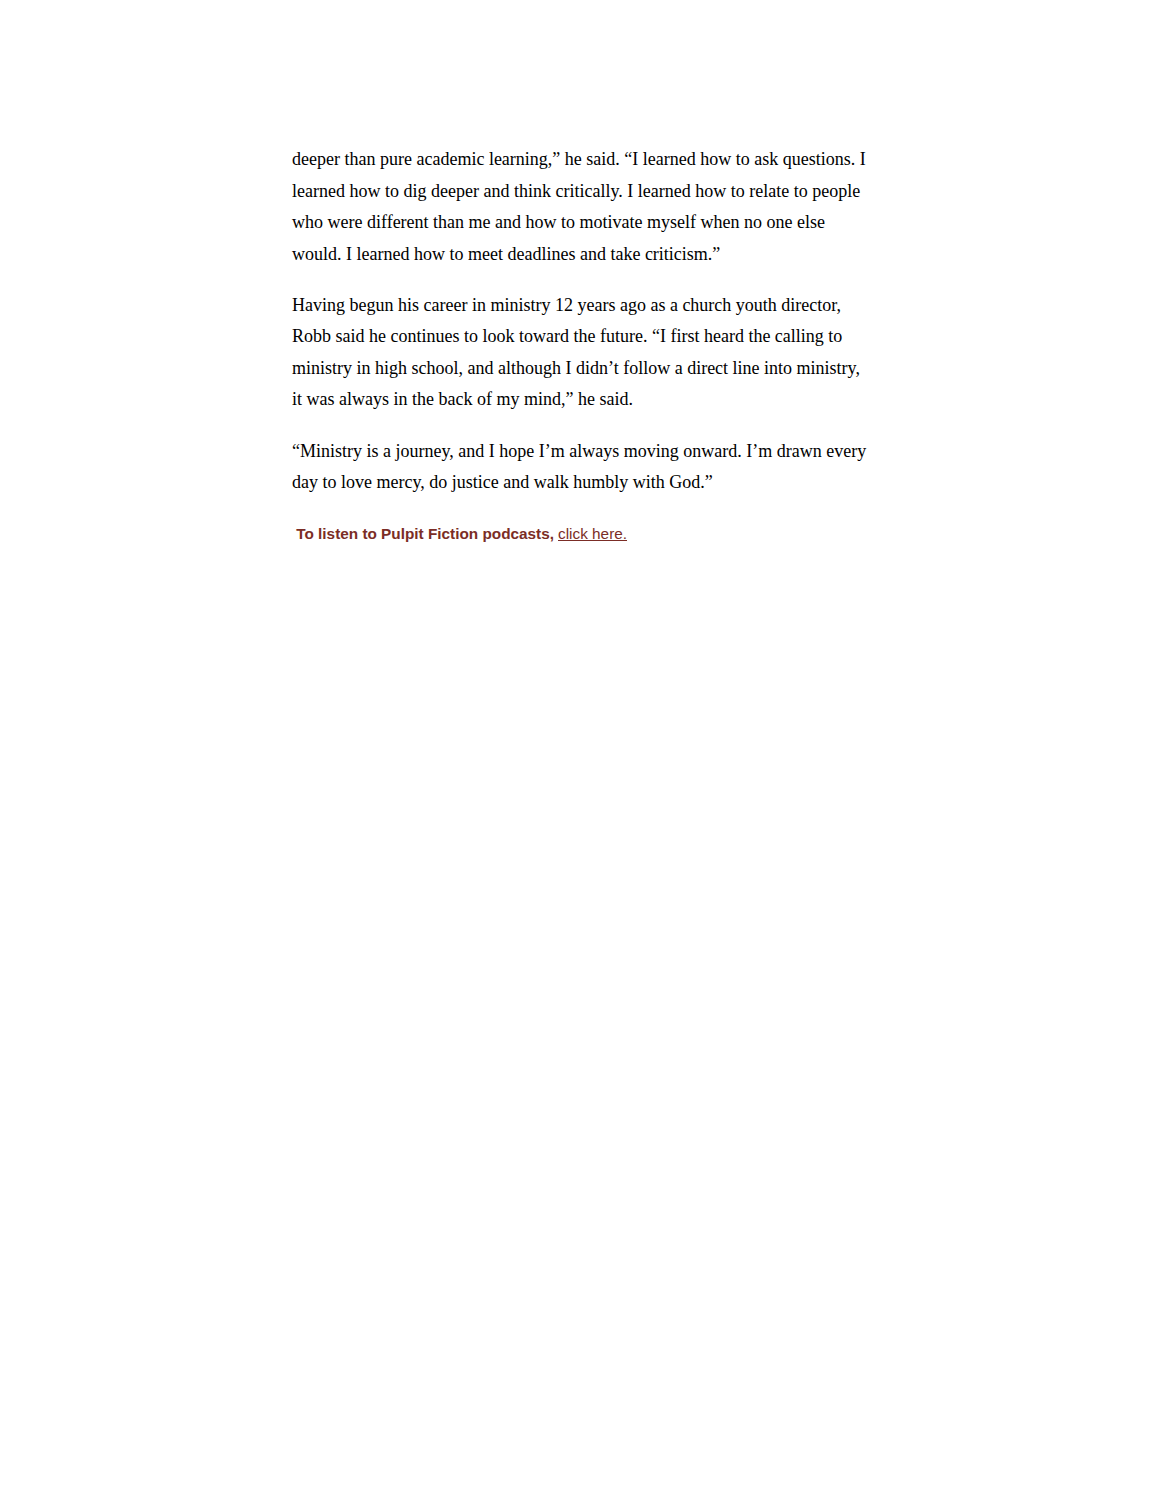deeper than pure academic learning,” he said. “I learned how to ask questions. I learned how to dig deeper and think critically. I learned how to relate to people who were different than me and how to motivate myself when no one else would. I learned how to meet deadlines and take criticism.”
Having begun his career in ministry 12 years ago as a church youth director, Robb said he continues to look toward the future. “I first heard the calling to ministry in high school, and although I didn’t follow a direct line into ministry, it was always in the back of my mind,” he said.
“Ministry is a journey, and I hope I’m always moving onward. I’m drawn every day to love mercy, do justice and walk humbly with God.”
To listen to Pulpit Fiction podcasts, click here.